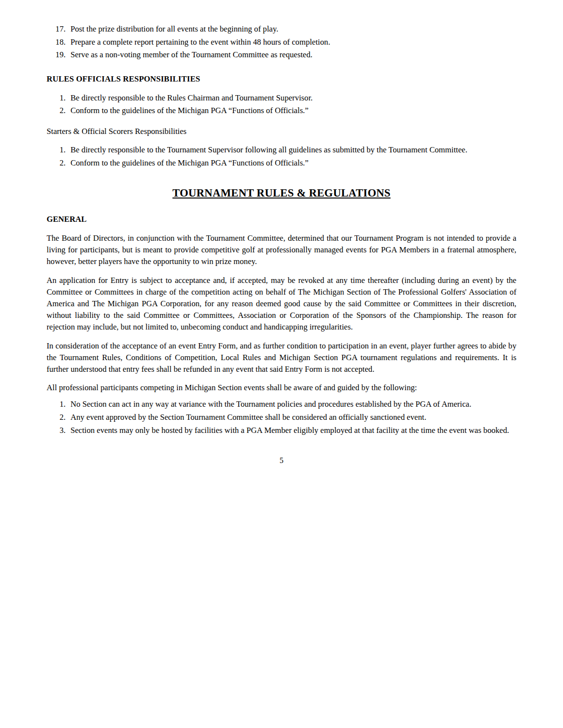Post the prize distribution for all events at the beginning of play.
Prepare a complete report pertaining to the event within 48 hours of completion.
Serve as a non-voting member of the Tournament Committee as requested.
RULES OFFICIALS RESPONSIBILITIES
Be directly responsible to the Rules Chairman and Tournament Supervisor.
Conform to the guidelines of the Michigan PGA “Functions of Officials.”
Starters & Official Scorers Responsibilities
Be directly responsible to the Tournament Supervisor following all guidelines as submitted by the Tournament Committee.
Conform to the guidelines of the Michigan PGA “Functions of Officials.”
TOURNAMENT RULES & REGULATIONS
GENERAL
The Board of Directors, in conjunction with the Tournament Committee, determined that our Tournament Program is not intended to provide a living for participants, but is meant to provide competitive golf at professionally managed events for PGA Members in a fraternal atmosphere, however, better players have the opportunity to win prize money.
An application for Entry is subject to acceptance and, if accepted, may be revoked at any time thereafter (including during an event) by the Committee or Committees in charge of the competition acting on behalf of The Michigan Section of The Professional Golfers' Association of America and The Michigan PGA Corporation, for any reason deemed good cause by the said Committee or Committees in their discretion, without liability to the said Committee or Committees, Association or Corporation of the Sponsors of the Championship. The reason for rejection may include, but not limited to, unbecoming conduct and handicapping irregularities.
In consideration of the acceptance of an event Entry Form, and as further condition to participation in an event, player further agrees to abide by the Tournament Rules, Conditions of Competition, Local Rules and Michigan Section PGA tournament regulations and requirements. It is further understood that entry fees shall be refunded in any event that said Entry Form is not accepted.
All professional participants competing in Michigan Section events shall be aware of and guided by the following:
No Section can act in any way at variance with the Tournament policies and procedures established by the PGA of America.
Any event approved by the Section Tournament Committee shall be considered an officially sanctioned event.
Section events may only be hosted by facilities with a PGA Member eligibly employed at that facility at the time the event was booked.
5